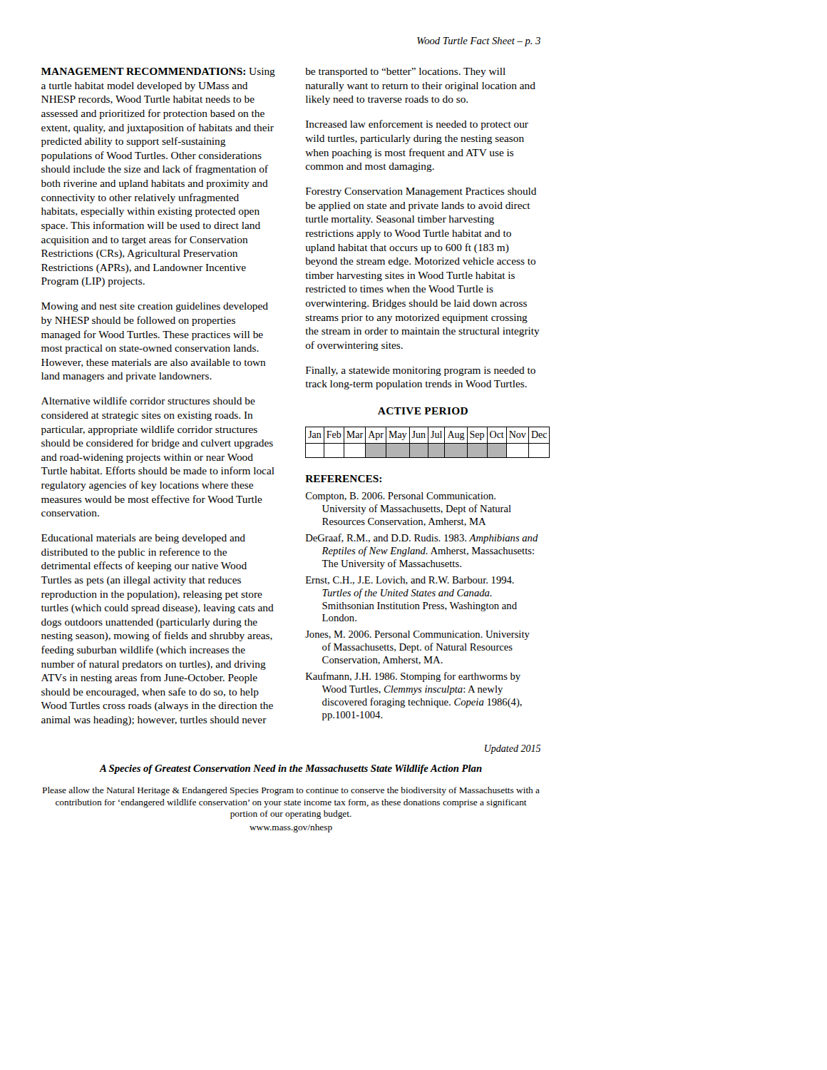Wood Turtle Fact Sheet – p. 3
MANAGEMENT RECOMMENDATIONS: Using a turtle habitat model developed by UMass and NHESP records, Wood Turtle habitat needs to be assessed and prioritized for protection based on the extent, quality, and juxtaposition of habitats and their predicted ability to support self-sustaining populations of Wood Turtles. Other considerations should include the size and lack of fragmentation of both riverine and upland habitats and proximity and connectivity to other relatively unfragmented habitats, especially within existing protected open space. This information will be used to direct land acquisition and to target areas for Conservation Restrictions (CRs), Agricultural Preservation Restrictions (APRs), and Landowner Incentive Program (LIP) projects.
Mowing and nest site creation guidelines developed by NHESP should be followed on properties managed for Wood Turtles. These practices will be most practical on state-owned conservation lands. However, these materials are also available to town land managers and private landowners.
Alternative wildlife corridor structures should be considered at strategic sites on existing roads. In particular, appropriate wildlife corridor structures should be considered for bridge and culvert upgrades and road-widening projects within or near Wood Turtle habitat. Efforts should be made to inform local regulatory agencies of key locations where these measures would be most effective for Wood Turtle conservation.
Educational materials are being developed and distributed to the public in reference to the detrimental effects of keeping our native Wood Turtles as pets (an illegal activity that reduces reproduction in the population), releasing pet store turtles (which could spread disease), leaving cats and dogs outdoors unattended (particularly during the nesting season), mowing of fields and shrubby areas, feeding suburban wildlife (which increases the number of natural predators on turtles), and driving ATVs in nesting areas from June-October. People should be encouraged, when safe to do so, to help Wood Turtles cross roads (always in the direction the animal was heading); however, turtles should never be transported to “better” locations. They will naturally want to return to their original location and likely need to traverse roads to do so.
Increased law enforcement is needed to protect our wild turtles, particularly during the nesting season when poaching is most frequent and ATV use is common and most damaging.
Forestry Conservation Management Practices should be applied on state and private lands to avoid direct turtle mortality. Seasonal timber harvesting restrictions apply to Wood Turtle habitat and to upland habitat that occurs up to 600 ft (183 m) beyond the stream edge. Motorized vehicle access to timber harvesting sites in Wood Turtle habitat is restricted to times when the Wood Turtle is overwintering. Bridges should be laid down across streams prior to any motorized equipment crossing the stream in order to maintain the structural integrity of overwintering sites.
Finally, a statewide monitoring program is needed to track long-term population trends in Wood Turtles.
ACTIVE PERIOD
| Jan | Feb | Mar | Apr | May | Jun | Jul | Aug | Sep | Oct | Nov | Dec |
REFERENCES:
Compton, B. 2006. Personal Communication. University of Massachusetts, Dept of Natural Resources Conservation, Amherst, MA
DeGraaf, R.M., and D.D. Rudis. 1983. Amphibians and Reptiles of New England. Amherst, Massachusetts: The University of Massachusetts.
Ernst, C.H., J.E. Lovich, and R.W. Barbour. 1994. Turtles of the United States and Canada. Smithsonian Institution Press, Washington and London.
Jones, M. 2006. Personal Communication. University of Massachusetts, Dept. of Natural Resources Conservation, Amherst, MA.
Kaufmann, J.H. 1986. Stomping for earthworms by Wood Turtles, Clemmys insculpta: A newly discovered foraging technique. Copeia 1986(4), pp.1001-1004.
Updated 2015
A Species of Greatest Conservation Need in the Massachusetts State Wildlife Action Plan
Please allow the Natural Heritage & Endangered Species Program to continue to conserve the biodiversity of Massachusetts with a contribution for ‘endangered wildlife conservation’ on your state income tax form, as these donations comprise a significant portion of our operating budget.
www.mass.gov/nhesp